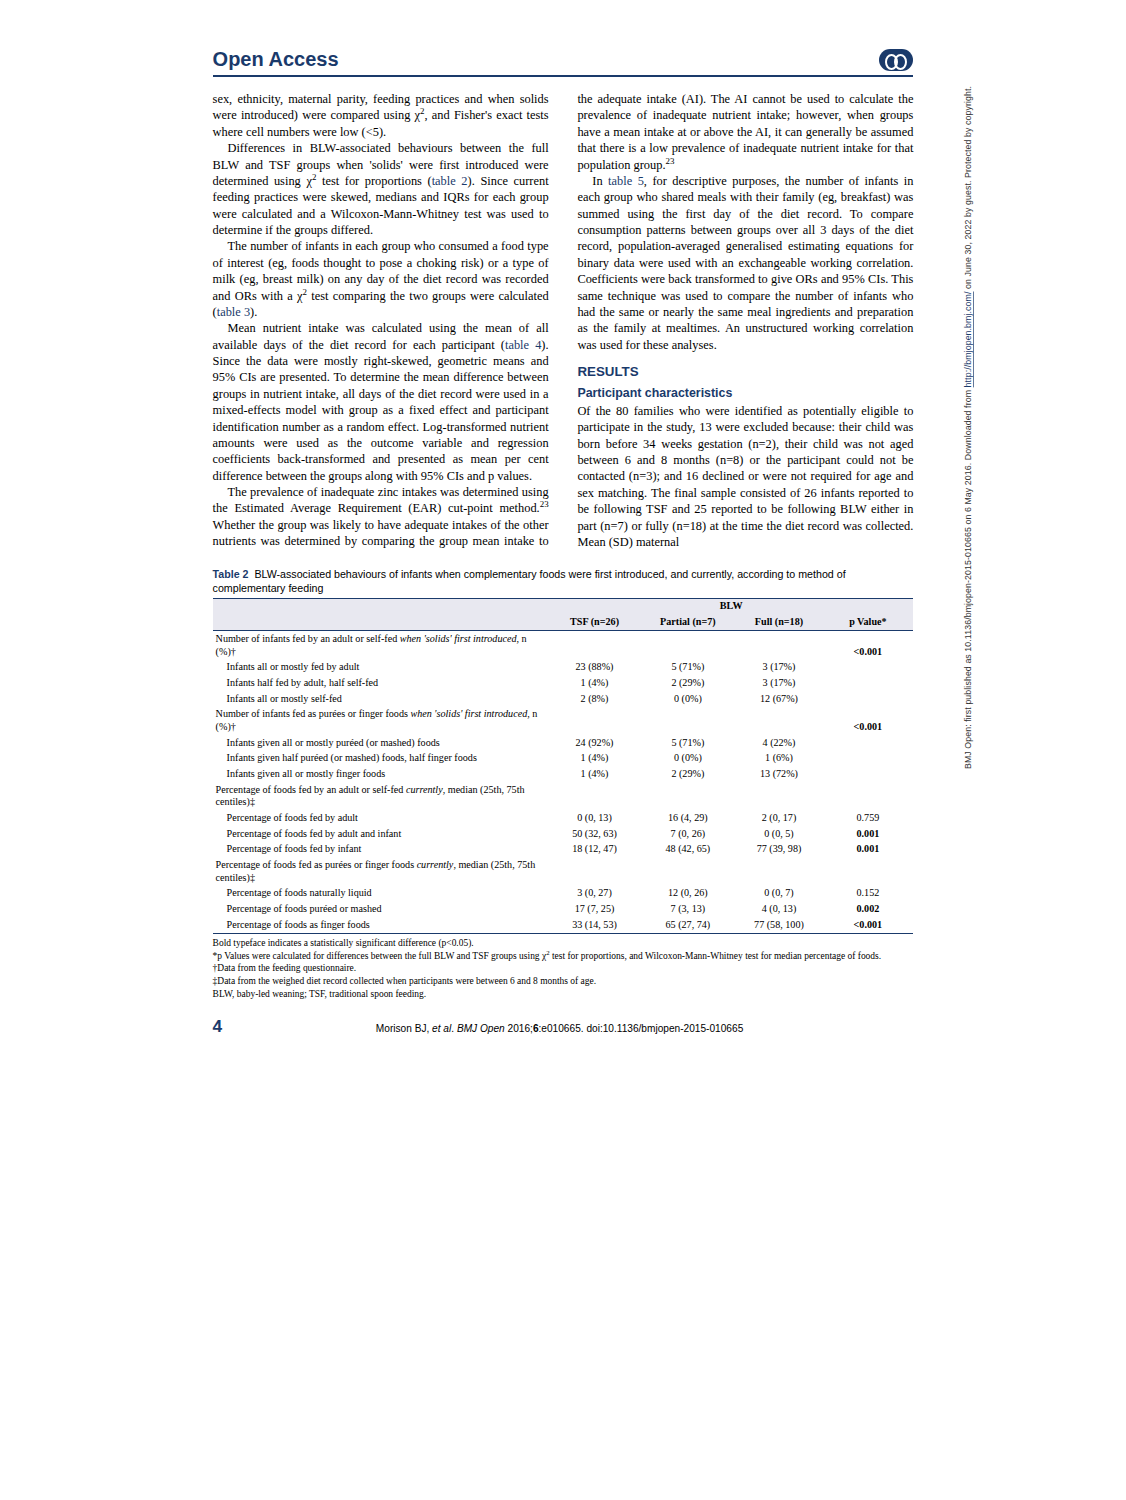BMJ Open: first published as 10.1136/bmjopen-2015-010665 on 6 May 2016. Downloaded from http://bmjopen.bmj.com/ on June 30, 2022 by guest. Protected by copyright.
Open Access
sex, ethnicity, maternal parity, feeding practices and when solids were introduced) were compared using χ2, and Fisher's exact tests where cell numbers were low (<5).
Differences in BLW-associated behaviours between the full BLW and TSF groups when 'solids' were first introduced were determined using χ2 test for proportions (table 2). Since current feeding practices were skewed, medians and IQRs for each group were calculated and a Wilcoxon-Mann-Whitney test was used to determine if the groups differed.
The number of infants in each group who consumed a food type of interest (eg, foods thought to pose a choking risk) or a type of milk (eg, breast milk) on any day of the diet record was recorded and ORs with a χ2 test comparing the two groups were calculated (table 3).
Mean nutrient intake was calculated using the mean of all available days of the diet record for each participant (table 4). Since the data were mostly right-skewed, geometric means and 95% CIs are presented. To determine the mean difference between groups in nutrient intake, all days of the diet record were used in a mixed-effects model with group as a fixed effect and participant identification number as a random effect. Log-transformed nutrient amounts were used as the outcome variable and regression coefficients back-transformed and presented as mean per cent difference between the groups along with 95% CIs and p values.
The prevalence of inadequate zinc intakes was determined using the Estimated Average Requirement (EAR) cut-point method.23 Whether the group was likely to have adequate intakes of the other nutrients was determined by comparing the group mean intake to the adequate intake (AI). The AI cannot be used to calculate the prevalence of inadequate nutrient intake; however, when groups have a mean intake at or above the AI, it can generally be assumed that there is a low prevalence of inadequate nutrient intake for that population group.23
In table 5, for descriptive purposes, the number of infants in each group who shared meals with their family (eg, breakfast) was summed using the first day of the diet record. To compare consumption patterns between groups over all 3 days of the diet record, population-averaged generalised estimating equations for binary data were used with an exchangeable working correlation. Coefficients were back transformed to give ORs and 95% CIs. This same technique was used to compare the number of infants who had the same or nearly the same meal ingredients and preparation as the family at mealtimes. An unstructured working correlation was used for these analyses.
Results
Participant characteristics
Of the 80 families who were identified as potentially eligible to participate in the study, 13 were excluded because: their child was born before 34 weeks gestation (n=2), their child was not aged between 6 and 8 months (n=8) or the participant could not be contacted (n=3); and 16 declined or were not required for age and sex matching. The final sample consisted of 26 infants reported to be following TSF and 25 reported to be following BLW either in part (n=7) or fully (n=18) at the time the diet record was collected. Mean (SD) maternal
Table 2 BLW-associated behaviours of infants when complementary foods were first introduced, and currently, according to method of complementary feeding
| | | BLW | |
| --- | --- | --- | --- |
| | TSF (n=26) | Partial (n=7) | Full (n=18) | p Value* |
| Number of infants fed by an adult or self-fed when 'solids' first introduced , n (%)† | | | | <0.001 |
| Infants all or mostly fed by adult | 23 (88%) | 5 (71%) | 3 (17%) | |
| Infants half fed by adult, half self-fed | 1 (4%) | 2 (29%) | 3 (17%) | |
| Infants all or mostly self-fed | 2 (8%) | 0 (0%) | 12 (67%) | |
| Number of infants fed as purées or finger foods when 'solids' first introduced , n (%)† | | | | <0.001 |
| Infants given all or mostly puréed (or mashed) foods | 24 (92%) | 5 (71%) | 4 (22%) | |
| Infants given half puréed (or mashed) foods, half finger foods | 1 (4%) | 0 (0%) | 1 (6%) | |
| Infants given all or mostly finger foods | 1 (4%) | 2 (29%) | 13 (72%) | |
| Percentage of foods fed by an adult or self-fed currently , median (25th, 75th centiles)‡ | | | | |
| Percentage of foods fed by adult | 0 (0, 13) | 16 (4, 29) | 2 (0, 17) | 0.759 |
| Percentage of foods fed by adult and infant | 50 (32, 63) | 7 (0, 26) | 0 (0, 5) | 0.001 |
| Percentage of foods fed by infant | 18 (12, 47) | 48 (42, 65) | 77 (39, 98) | 0.001 |
| Percentage of foods fed as purées or finger foods currently , median (25th, 75th centiles)‡ | | | | |
| Percentage of foods naturally liquid | 3 (0, 27) | 12 (0, 26) | 0 (0, 7) | 0.152 |
| Percentage of foods puréed or mashed | 17 (7, 25) | 7 (3, 13) | 4 (0, 13) | 0.002 |
| Percentage of foods as finger foods | 33 (14, 53) | 65 (27, 74) | 77 (58, 100) | <0.001 |
Bold typeface indicates a statistically significant difference (p<0.05).
*p Values were calculated for differences between the full BLW and TSF groups using χ2 test for proportions, and Wilcoxon-Mann-Whitney test for median percentage of foods.
†Data from the feeding questionnaire.
‡Data from the weighed diet record collected when participants were between 6 and 8 months of age.
BLW, baby-led weaning; TSF, traditional spoon feeding.
4
Morison BJ, et al. BMJ Open 2016;6:e010665. doi:10.1136/bmjopen-2015-010665